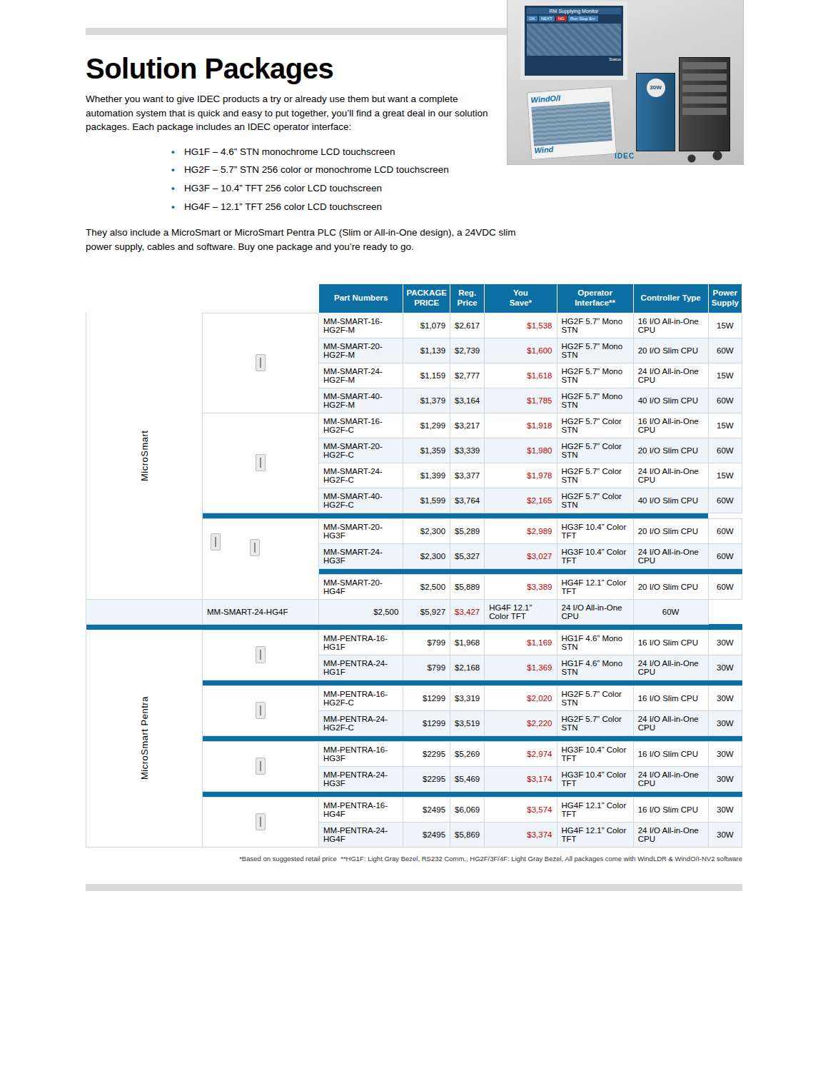www.idec.com
Solution Packages
RM Supplying Monitor
OK NEXT NG Run Stop Err.
Status
WindO/I
Wind
30W
IDEC
Whether you want to give IDEC products a try or already use them but want a complete automation system that is quick and easy to put together, you’ll find a great deal in our solution packages. Each package includes an IDEC operator interface:
HG1F – 4.6” STN monochrome LCD touchscreen
HG2F – 5.7” STN 256 color or monochrome LCD touchscreen
HG3F – 10.4” TFT 256 color LCD touchscreen
HG4F – 12.1” TFT 256 color LCD touchscreen
They also include a MicroSmart or MicroSmart Pentra PLC (Slim or All-in-One design), a 24VDC slim power supply, cables and software. Buy one package and you’re ready to go.
| | | Part Numbers | PACKAGE PRICE | Reg. Price | You Save* | Operator Interface** | Controller Type | Power Supply |
| --- | --- | --- | --- | --- | --- | --- | --- | --- |
| MicroSmart | | MM-SMART-16-HG2F-M | $1,079 | $2,617 | $1,538 | HG2F 5.7” Mono STN | 16 I/O All-in-One CPU | 15W |
| MM-SMART-20-HG2F-M | $1,139 | $2,739 | $1,600 | HG2F 5.7” Mono STN | 20 I/O Slim CPU | 60W |
| MM-SMART-24-HG2F-M | $1,159 | $2,777 | $1,618 | HG2F 5.7” Mono STN | 24 I/O All-in-One CPU | 15W |
| MM-SMART-40-HG2F-M | $1,379 | $3,164 | $1,785 | HG2F 5.7” Mono STN | 40 I/O Slim CPU | 60W |
| | MM-SMART-16-HG2F-C | $1,299 | $3,217 | $1,918 | HG2F 5.7” Color STN | 16 I/O All-in-One CPU | 15W |
| MM-SMART-20-HG2F-C | $1,359 | $3,339 | $1,980 | HG2F 5.7” Color STN | 20 I/O Slim CPU | 60W |
| MM-SMART-24-HG2F-C | $1,399 | $3,377 | $1,978 | HG2F 5.7” Color STN | 24 I/O All-in-One CPU | 15W |
| MM-SMART-40-HG2F-C | $1,599 | $3,764 | $2,165 | HG2F 5.7” Color STN | 40 I/O Slim CPU | 60W |
| | MM-SMART-20-HG3F | $2,300 | $5,289 | $2,989 | HG3F 10.4” Color TFT | 20 I/O Slim CPU | 60W |
| MM-SMART-24-HG3F | $2,300 | $5,327 | $3,027 | HG3F 10.4” Color TFT | 24 I/O All-in-One CPU | 60W |
| MM-SMART-20-HG4F | $2,500 | $5,889 | $3,389 | HG4F 12.1” Color TFT | 20 I/O Slim CPU | 60W |
| | MM-SMART-24-HG4F | $2,500 | $5,927 | $3,427 | HG4F 12.1” Color TFT | 24 I/O All-in-One CPU | 60W |
| MicroSmart Pentra | | MM-PENTRA-16-HG1F | $799 | $1,968 | $1,169 | HG1F 4.6” Mono STN | 16 I/O Slim CPU | 30W |
| MM-PENTRA-24-HG1F | $799 | $2,168 | $1,369 | HG1F 4.6” Mono STN | 24 I/O All-in-One CPU | 30W |
| | MM-PENTRA-16-HG2F-C | $1299 | $3,319 | $2,020 | HG2F 5.7” Color STN | 16 I/O Slim CPU | 30W |
| MM-PENTRA-24-HG2F-C | $1299 | $3,519 | $2,220 | HG2F 5.7” Color STN | 24 I/O All-in-One CPU | 30W |
| | MM-PENTRA-16-HG3F | $2295 | $5,269 | $2,974 | HG3F 10.4” Color TFT | 16 I/O Slim CPU | 30W |
| MM-PENTRA-24-HG3F | $2295 | $5,469 | $3,174 | HG3F 10.4” Color TFT | 24 I/O All-in-One CPU | 30W |
| | MM-PENTRA-16-HG4F | $2495 | $6,069 | $3,574 | HG4F 12.1” Color TFT | 16 I/O Slim CPU | 30W |
| MM-PENTRA-24-HG4F | $2495 | $5,869 | $3,374 | HG4F 12.1” Color TFT | 24 I/O All-in-One CPU | 30W |
*Based on suggested retail price **HG1F: Light Gray Bezel, RS232 Comm., HG2F/3F/4F: Light Gray Bezel, All packages come with WindLDR & WindO/I-NV2 software